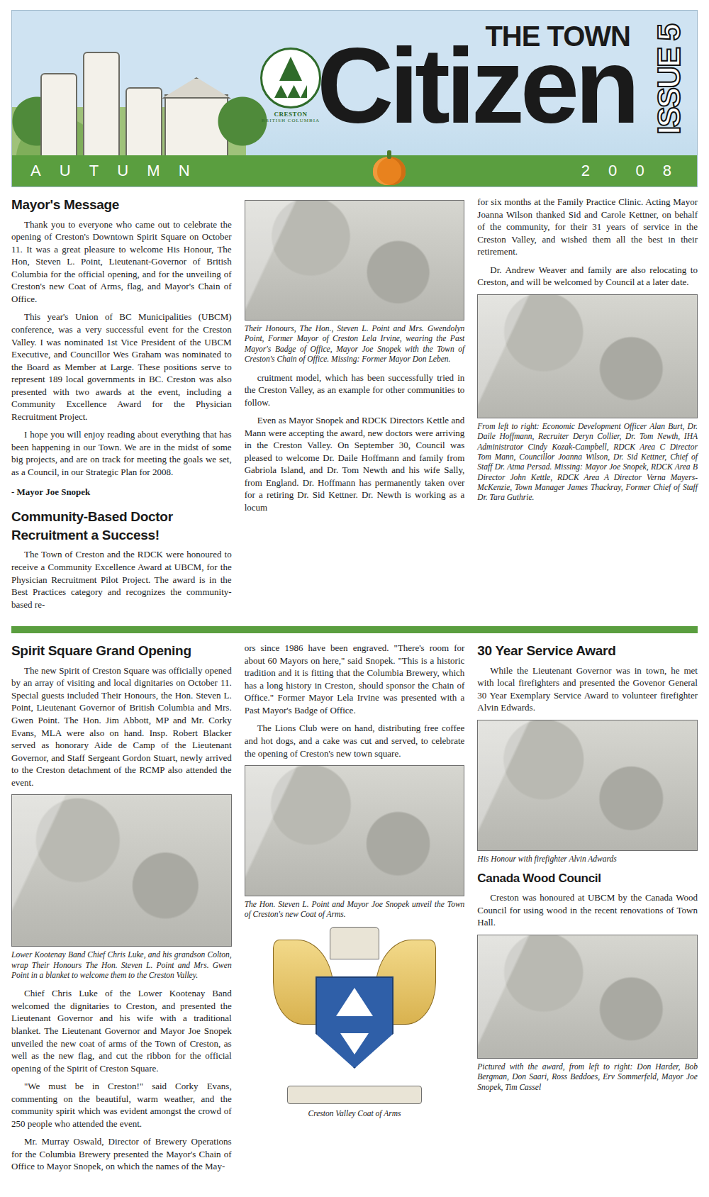CRESTONBRITISH COLUMBIA
THE TOWN
Citizen
ISSUE 5
A U T U M N 2 0 0 8
Mayor's Message
Thank you to everyone who came out to celebrate the opening of Creston's Downtown Spirit Square on October 11. It was a great pleasure to welcome His Honour, The Hon, Steven L. Point, Lieutenant-Governor of British Columbia for the official opening, and for the unveiling of Creston's new Coat of Arms, flag, and Mayor's Chain of Office.
This year's Union of BC Municipalities (UBCM) conference, was a very successful event for the Creston Valley. I was nominated 1st Vice President of the UBCM Executive, and Councillor Wes Graham was nominated to the Board as Member at Large. These positions serve to represent 189 local governments in BC. Creston was also presented with two awards at the event, including a Community Excellence Award for the Physician Recruitment Project.
I hope you will enjoy reading about everything that has been happening in our Town. We are in the midst of some big projects, and are on track for meeting the goals we set, as a Council, in our Strategic Plan for 2008.
- Mayor Joe Snopek
Community-Based Doctor Recruitment a Success!
The Town of Creston and the RDCK were honoured to receive a Community Excellence Award at UBCM, for the Physician Recruitment Pilot Project. The award is in the Best Practices category and recognizes the community-based re-
Their Honours, The Hon., Steven L. Point and Mrs. Gwendolyn Point, Former Mayor of Creston Lela Irvine, wearing the Past Mayor's Badge of Office, Mayor Joe Snopek with the Town of Creston's Chain of Office. Missing: Former Mayor Don Leben.
cruitment model, which has been successfully tried in the Creston Valley, as an example for other communities to follow.
Even as Mayor Snopek and RDCK Directors Kettle and Mann were accepting the award, new doctors were arriving in the Creston Valley. On September 30, Council was pleased to welcome Dr. Daile Hoffmann and family from Gabriola Island, and Dr. Tom Newth and his wife Sally, from England. Dr. Hoffmann has permanently taken over for a retiring Dr. Sid Kettner. Dr. Newth is working as a locum
for six months at the Family Practice Clinic. Acting Mayor Joanna Wilson thanked Sid and Carole Kettner, on behalf of the community, for their 31 years of service in the Creston Valley, and wished them all the best in their retirement.
Dr. Andrew Weaver and family are also relocating to Creston, and will be welcomed by Council at a later date.
From left to right: Economic Development Officer Alan Burt, Dr. Daile Hoffmann, Recruiter Deryn Collier, Dr. Tom Newth, IHA Administrator Cindy Kozak-Campbell, RDCK Area C Director Tom Mann, Councillor Joanna Wilson, Dr. Sid Kettner, Chief of Staff Dr. Atma Persad. Missing: Mayor Joe Snopek, RDCK Area B Director John Kettle, RDCK Area A Director Verna Mayers-McKenzie, Town Manager James Thackray, Former Chief of Staff Dr. Tara Guthrie.
Spirit Square Grand Opening
The new Spirit of Creston Square was officially opened by an array of visiting and local dignitaries on October 11. Special guests included Their Honours, the Hon. Steven L. Point, Lieutenant Governor of British Columbia and Mrs. Gwen Point. The Hon. Jim Abbott, MP and Mr. Corky Evans, MLA were also on hand. Insp. Robert Blacker served as honorary Aide de Camp of the Lieutenant Governor, and Staff Sergeant Gordon Stuart, newly arrived to the Creston detachment of the RCMP also attended the event.
Lower Kootenay Band Chief Chris Luke, and his grandson Colton, wrap Their Honours The Hon. Steven L. Point and Mrs. Gwen Point in a blanket to welcome them to the Creston Valley.
Chief Chris Luke of the Lower Kootenay Band welcomed the dignitaries to Creston, and presented the Lieutenant Governor and his wife with a traditional blanket. The Lieutenant Governor and Mayor Joe Snopek unveiled the new coat of arms of the Town of Creston, as well as the new flag, and cut the ribbon for the official opening of the Spirit of Creston Square.
"We must be in Creston!" said Corky Evans, commenting on the beautiful, warm weather, and the community spirit which was evident amongst the crowd of 250 people who attended the event.
Mr. Murray Oswald, Director of Brewery Operations for the Columbia Brewery presented the Mayor's Chain of Office to Mayor Snopek, on which the names of the May-
ors since 1986 have been engraved. "There's room for about 60 Mayors on here," said Snopek. "This is a historic tradition and it is fitting that the Columbia Brewery, which has a long history in Creston, should sponsor the Chain of Office." Former Mayor Lela Irvine was presented with a Past Mayor's Badge of Office.
The Lions Club were on hand, distributing free coffee and hot dogs, and a cake was cut and served, to celebrate the opening of Creston's new town square.
The Hon. Steven L. Point and Mayor Joe Snopek unveil the Town of Creston's new Coat of Arms.
Creston Valley Coat of Arms
30 Year Service Award
While the Lieutenant Governor was in town, he met with local firefighters and presented the Govenor General 30 Year Exemplary Service Award to volunteer firefighter Alvin Edwards.
His Honour with firefighter Alvin Adwards
Canada Wood Council
Creston was honoured at UBCM by the Canada Wood Council for using wood in the recent renovations of Town Hall.
Pictured with the award, from left to right: Don Harder, Bob Bergman, Don Saari, Ross Beddoes, Erv Sommerfeld, Mayor Joe Snopek, Tim Cassel